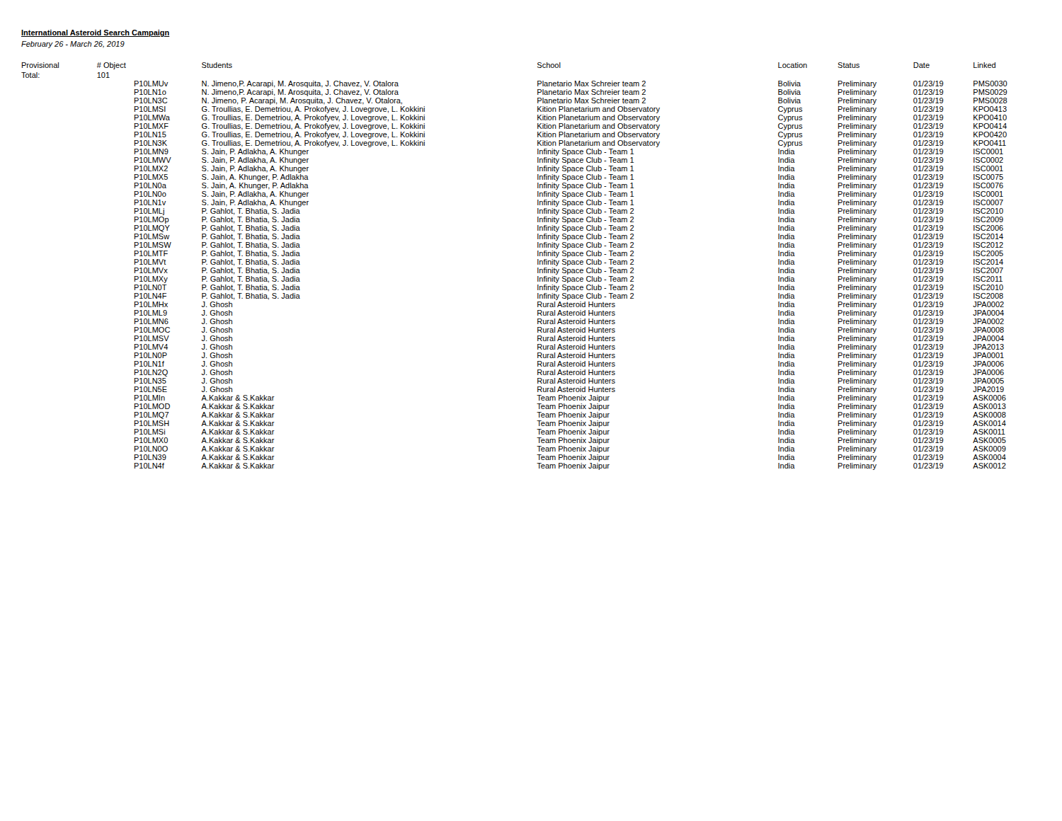International Asteroid Search Campaign
February 26 - March 26, 2019
| Provisional | # Object | | Students | School | Location | Status | Date | Linked |
| --- | --- | --- | --- | --- | --- | --- | --- | --- |
| Total: | 101 | | | | | | | |
| | | P10LMUv | N. Jimeno,P. Acarapi, M. Arosquita, J. Chavez, V. Otalora | Planetario Max Schreier team 2 | Bolivia | Preliminary | 01/23/19 | PMS0030 |
| | | P10LN1o | N. Jimeno,P. Acarapi, M. Arosquita, J. Chavez, V. Otalora | Planetario Max Schreier team 2 | Bolivia | Preliminary | 01/23/19 | PMS0029 |
| | | P10LN3C | N. Jimeno, P. Acarapi, M. Arosquita, J. Chavez, V. Otalora, | Planetario Max Schreier team 2 | Bolivia | Preliminary | 01/23/19 | PMS0028 |
| | | P10LMSI | G. Troullias, E. Demetriou, A. Prokofyev, J. Lovegrove, L. Kokkini | Kition Planetarium and Observatory | Cyprus | Preliminary | 01/23/19 | KPO0413 |
| | | P10LMWa | G. Troullias, E. Demetriou, A. Prokofyev, J. Lovegrove, L. Kokkini | Kition Planetarium and Observatory | Cyprus | Preliminary | 01/23/19 | KPO0410 |
| | | P10LMXF | G. Troullias, E. Demetriou, A. Prokofyev, J. Lovegrove, L. Kokkini | Kition Planetarium and Observatory | Cyprus | Preliminary | 01/23/19 | KPO0414 |
| | | P10LN15 | G. Troullias, E. Demetriou, A. Prokofyev, J. Lovegrove, L. Kokkini | Kition Planetarium and Observatory | Cyprus | Preliminary | 01/23/19 | KPO0420 |
| | | P10LN3K | G. Troullias, E. Demetriou, A. Prokofyev, J. Lovegrove, L. Kokkini | Kition Planetarium and Observatory | Cyprus | Preliminary | 01/23/19 | KPO0411 |
| | | P10LMN9 | S. Jain, P. Adlakha, A. Khunger | Infinity Space Club - Team 1 | India | Preliminary | 01/23/19 | ISC0001 |
| | | P10LMWV | S. Jain, P. Adlakha, A. Khunger | Infinity Space Club - Team 1 | India | Preliminary | 01/23/19 | ISC0002 |
| | | P10LMX2 | S. Jain, P. Adlakha, A. Khunger | Infinity Space Club - Team 1 | India | Preliminary | 01/23/19 | ISC0001 |
| | | P10LMX5 | S. Jain, A. Khunger, P. Adlakha | Infinity Space Club - Team 1 | India | Preliminary | 01/23/19 | ISC0075 |
| | | P10LN0a | S. Jain, A. Khunger, P. Adlakha | Infinity Space Club - Team 1 | India | Preliminary | 01/23/19 | ISC0076 |
| | | P10LN0o | S. Jain, P. Adlakha, A. Khunger | Infinity Space Club - Team 1 | India | Preliminary | 01/23/19 | ISC0001 |
| | | P10LN1v | S. Jain, P. Adlakha, A. Khunger | Infinity Space Club - Team 1 | India | Preliminary | 01/23/19 | ISC0007 |
| | | P10LMLj | P. Gahlot, T. Bhatia, S. Jadia | Infinity Space Club - Team 2 | India | Preliminary | 01/23/19 | ISC2010 |
| | | P10LMOp | P. Gahlot, T. Bhatia, S. Jadia | Infinity Space Club - Team 2 | India | Preliminary | 01/23/19 | ISC2009 |
| | | P10LMQY | P. Gahlot, T. Bhatia, S. Jadia | Infinity Space Club - Team 2 | India | Preliminary | 01/23/19 | ISC2006 |
| | | P10LMSw | P. Gahlot, T. Bhatia, S. Jadia | Infinity Space Club - Team 2 | India | Preliminary | 01/23/19 | ISC2014 |
| | | P10LMSW | P. Gahlot, T. Bhatia, S. Jadia | Infinity Space Club - Team 2 | India | Preliminary | 01/23/19 | ISC2012 |
| | | P10LMTF | P. Gahlot, T. Bhatia, S. Jadia | Infinity Space Club - Team 2 | India | Preliminary | 01/23/19 | ISC2005 |
| | | P10LMVt | P. Gahlot, T. Bhatia, S. Jadia | Infinity Space Club - Team 2 | India | Preliminary | 01/23/19 | ISC2014 |
| | | P10LMVx | P. Gahlot, T. Bhatia, S. Jadia | Infinity Space Club - Team 2 | India | Preliminary | 01/23/19 | ISC2007 |
| | | P10LMXy | P. Gahlot, T. Bhatia, S. Jadia | Infinity Space Club - Team 2 | India | Preliminary | 01/23/19 | ISC2011 |
| | | P10LN0T | P. Gahlot, T. Bhatia, S. Jadia | Infinity Space Club - Team 2 | India | Preliminary | 01/23/19 | ISC2010 |
| | | P10LN4F | P. Gahlot, T. Bhatia, S. Jadia | Infinity Space Club - Team 2 | India | Preliminary | 01/23/19 | ISC2008 |
| | | P10LMHx | J. Ghosh | Rural Asteroid Hunters | India | Preliminary | 01/23/19 | JPA0002 |
| | | P10LML9 | J. Ghosh | Rural Asteroid Hunters | India | Preliminary | 01/23/19 | JPA0004 |
| | | P10LMN6 | J. Ghosh | Rural Asteroid Hunters | India | Preliminary | 01/23/19 | JPA0002 |
| | | P10LMOC | J. Ghosh | Rural Asteroid Hunters | India | Preliminary | 01/23/19 | JPA0008 |
| | | P10LMSV | J. Ghosh | Rural Asteroid Hunters | India | Preliminary | 01/23/19 | JPA0004 |
| | | P10LMV4 | J. Ghosh | Rural Asteroid Hunters | India | Preliminary | 01/23/19 | JPA2013 |
| | | P10LN0P | J. Ghosh | Rural Asteroid Hunters | India | Preliminary | 01/23/19 | JPA0001 |
| | | P10LN1f | J. Ghosh | Rural Asteroid Hunters | India | Preliminary | 01/23/19 | JPA0006 |
| | | P10LN2Q | J. Ghosh | Rural Asteroid Hunters | India | Preliminary | 01/23/19 | JPA0006 |
| | | P10LN35 | J. Ghosh | Rural Asteroid Hunters | India | Preliminary | 01/23/19 | JPA0005 |
| | | P10LN5E | J. Ghosh | Rural Asteroid Hunters | India | Preliminary | 01/23/19 | JPA2019 |
| | | P10LMIn | A.Kakkar & S.Kakkar | Team Phoenix Jaipur | India | Preliminary | 01/23/19 | ASK0006 |
| | | P10LMOD | A.Kakkar & S.Kakkar | Team Phoenix Jaipur | India | Preliminary | 01/23/19 | ASK0013 |
| | | P10LMQ7 | A.Kakkar & S.Kakkar | Team Phoenix Jaipur | India | Preliminary | 01/23/19 | ASK0008 |
| | | P10LMSH | A.Kakkar & S.Kakkar | Team Phoenix Jaipur | India | Preliminary | 01/23/19 | ASK0014 |
| | | P10LMSi | A.Kakkar & S.Kakkar | Team Phoenix Jaipur | India | Preliminary | 01/23/19 | ASK0011 |
| | | P10LMX0 | A.Kakkar & S.Kakkar | Team Phoenix Jaipur | India | Preliminary | 01/23/19 | ASK0005 |
| | | P10LN0O | A.Kakkar & S.Kakkar | Team Phoenix Jaipur | India | Preliminary | 01/23/19 | ASK0009 |
| | | P10LN39 | A.Kakkar & S.Kakkar | Team Phoenix Jaipur | India | Preliminary | 01/23/19 | ASK0004 |
| | | P10LN4f | A.Kakkar & S.Kakkar | Team Phoenix Jaipur | India | Preliminary | 01/23/19 | ASK0012 |